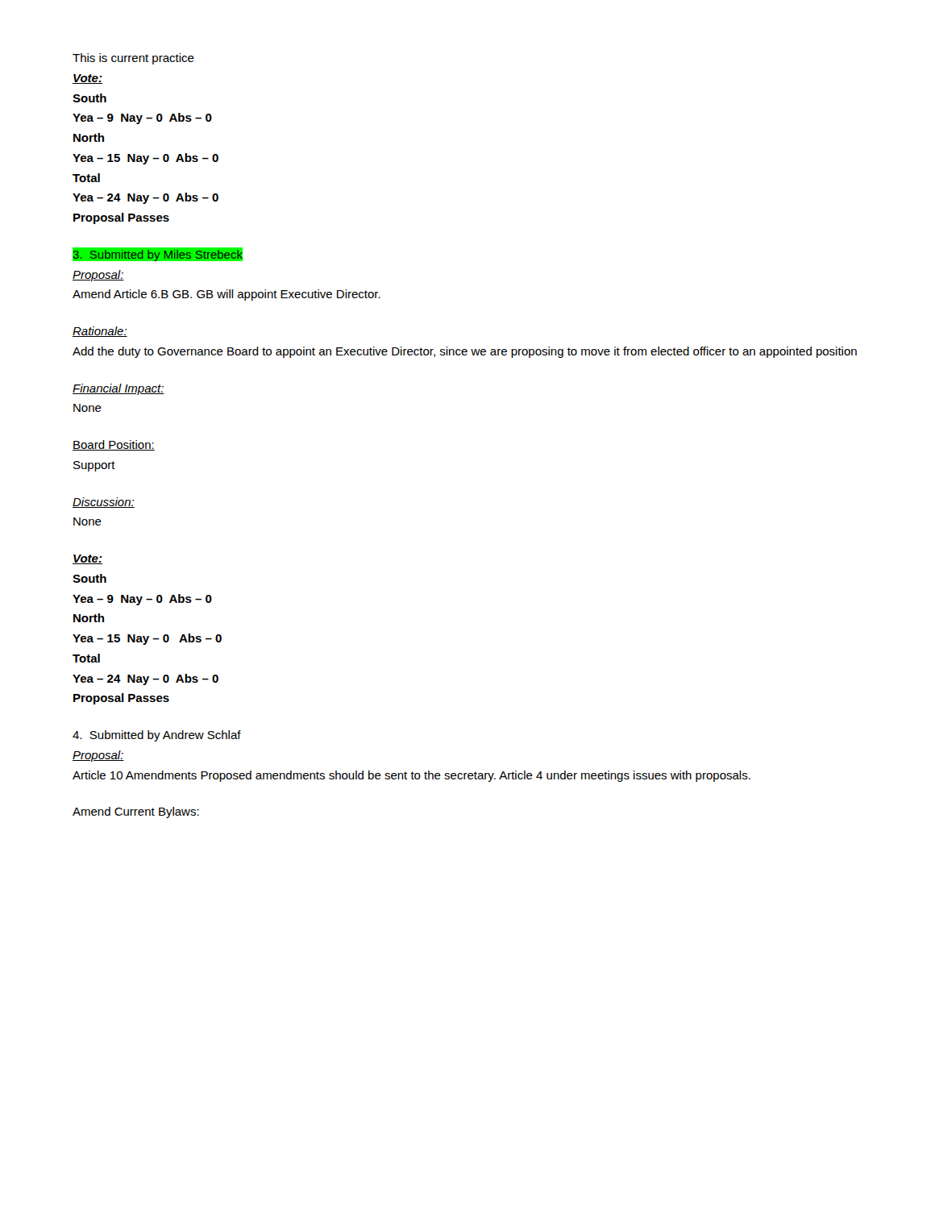This is current practice
Vote:
South
Yea – 9 Nay – 0 Abs – 0
North
Yea – 15 Nay – 0 Abs – 0
Total
Yea – 24 Nay – 0 Abs – 0
Proposal Passes
3. Submitted by Miles Strebeck
Proposal:
Amend Article 6.B GB. GB will appoint Executive Director.
Rationale:
Add the duty to Governance Board to appoint an Executive Director, since we are proposing to move it from elected officer to an appointed position
Financial Impact:
None
Board Position:
Support
Discussion:
None
Vote:
South
Yea – 9 Nay – 0 Abs – 0
North
Yea – 15 Nay – 0 Abs – 0
Total
Yea – 24 Nay – 0 Abs – 0
Proposal Passes
4. Submitted by Andrew Schlaf
Proposal:
Article 10 Amendments Proposed amendments should be sent to the secretary. Article 4 under meetings issues with proposals.
Amend Current Bylaws: